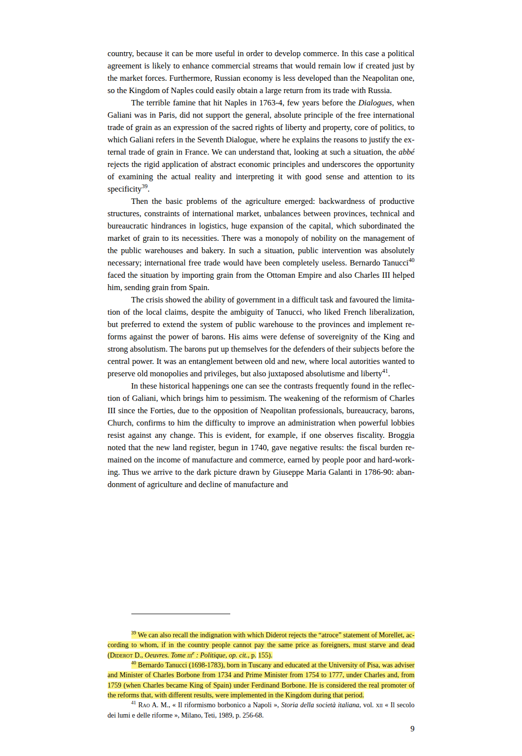country, because it can be more useful in order to develop commerce. In this case a political agreement is likely to enhance commercial streams that would remain low if created just by the market forces. Furthermore, Russian economy is less developed than the Neapolitan one, so the Kingdom of Naples could easily obtain a large return from its trade with Russia.
The terrible famine that hit Naples in 1763-4, few years before the Dialogues, when Galiani was in Paris, did not support the general, absolute principle of the free international trade of grain as an expression of the sacred rights of liberty and property, core of politics, to which Galiani refers in the Seventh Dialogue, where he explains the reasons to justify the external trade of grain in France. We can understand that, looking at such a situation, the abbé rejects the rigid application of abstract economic principles and underscores the opportunity of examining the actual reality and interpreting it with good sense and attention to its specificity39.
Then the basic problems of the agriculture emerged: backwardness of productive structures, constraints of international market, unbalances between provinces, technical and bureaucratic hindrances in logistics, huge expansion of the capital, which subordinated the market of grain to its necessities. There was a monopoly of nobility on the management of the public warehouses and bakery. In such a situation, public intervention was absolutely necessary; international free trade would have been completely useless. Bernardo Tanucci40 faced the situation by importing grain from the Ottoman Empire and also Charles III helped him, sending grain from Spain.
The crisis showed the ability of government in a difficult task and favoured the limitation of the local claims, despite the ambiguity of Tanucci, who liked French liberalization, but preferred to extend the system of public warehouse to the provinces and implement reforms against the power of barons. His aims were defense of sovereignity of the King and strong absolutism. The barons put up themselves for the defenders of their subjects before the central power. It was an entanglement between old and new, where local autorities wanted to preserve old monopolies and privileges, but also juxtaposed absolutisme and liberty41.
In these historical happenings one can see the contrasts frequently found in the reflection of Galiani, which brings him to pessimism. The weakening of the reformism of Charles III since the Forties, due to the opposition of Neapolitan professionals, bureaucracy, barons, Church, confirms to him the difficulty to improve an administration when powerful lobbies resist against any change. This is evident, for example, if one observes fiscality. Broggia noted that the new land register, begun in 1740, gave negative results: the fiscal burden remained on the income of manufacture and commerce, earned by people poor and hard-working. Thus we arrive to the dark picture drawn by Giuseppe Maria Galanti in 1786-90: abandonment of agriculture and decline of manufacture and
39 We can also recall the indignation with which Diderot rejects the “atroce” statement of Morellet, according to whom, if in the country people cannot pay the same price as foreigners, must starve and dead (Diderot D., Oeuvres. Tome iiie : Politique, op. cit., p. 155).
40 Bernardo Tanucci (1698-1783), born in Tuscany and educated at the University of Pisa, was adviser and Minister of Charles Borbone from 1734 and Prime Minister from 1754 to 1777, under Charles and, from 1759 (when Charles became King of Spain) under Ferdinand Borbone. He is considered the real promoter of the reforms that, with different results, were implemented in the Kingdom during that period.
41 Rao A. M., « Il riformismo borbonico a Napoli », Storia della società italiana, vol. xii « Il secolo dei lumi e delle riforme », Milano, Teti, 1989, p. 256-68.
9